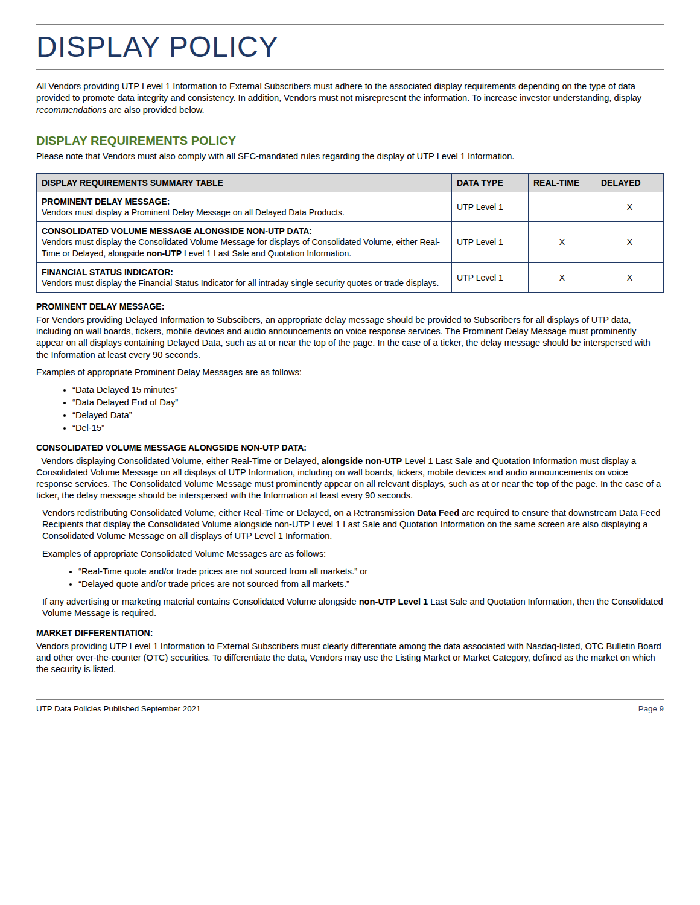DISPLAY POLICY
All Vendors providing UTP Level 1 Information to External Subscribers must adhere to the associated display requirements depending on the type of data provided to promote data integrity and consistency. In addition, Vendors must not misrepresent the information. To increase investor understanding, display recommendations are also provided below.
DISPLAY REQUIREMENTS POLICY
Please note that Vendors must also comply with all SEC-mandated rules regarding the display of UTP Level 1 Information.
| DISPLAY REQUIREMENTS SUMMARY TABLE | DATA TYPE | REAL-TIME | DELAYED |
| --- | --- | --- | --- |
| PROMINENT DELAY MESSAGE: Vendors must display a Prominent Delay Message on all Delayed Data Products. | UTP Level 1 | | X |
| CONSOLIDATED VOLUME MESSAGE ALONGSIDE NON-UTP DATA: Vendors must display the Consolidated Volume Message for displays of Consolidated Volume, either Real-Time or Delayed, alongside non-UTP Level 1 Last Sale and Quotation Information. | UTP Level 1 | X | X |
| FINANCIAL STATUS INDICATOR: Vendors must display the Financial Status Indicator for all intraday single security quotes or trade displays. | UTP Level 1 | X | X |
PROMINENT DELAY MESSAGE:
For Vendors providing Delayed Information to Subscibers, an appropriate delay message should be provided to Subscribers for all displays of UTP data, including on wall boards, tickers, mobile devices and audio announcements on voice response services. The Prominent Delay Message must prominently appear on all displays containing Delayed Data, such as at or near the top of the page. In the case of a ticker, the delay message should be interspersed with the Information at least every 90 seconds.
Examples of appropriate Prominent Delay Messages are as follows:
“Data Delayed 15 minutes”
“Data Delayed End of Day”
“Delayed Data”
“Del-15”
CONSOLIDATED VOLUME MESSAGE ALONGSIDE NON-UTP DATA:
Vendors displaying Consolidated Volume, either Real-Time or Delayed, alongside non-UTP Level 1 Last Sale and Quotation Information must display a Consolidated Volume Message on all displays of UTP Information, including on wall boards, tickers, mobile devices and audio announcements on voice response services. The Consolidated Volume Message must prominently appear on all relevant displays, such as at or near the top of the page. In the case of a ticker, the delay message should be interspersed with the Information at least every 90 seconds.
Vendors redistributing Consolidated Volume, either Real-Time or Delayed, on a Retransmission Data Feed are required to ensure that downstream Data Feed Recipients that display the Consolidated Volume alongside non-UTP Level 1 Last Sale and Quotation Information on the same screen are also displaying a Consolidated Volume Message on all displays of UTP Level 1 Information.
Examples of appropriate Consolidated Volume Messages are as follows:
“Real-Time quote and/or trade prices are not sourced from all markets.” or
“Delayed quote and/or trade prices are not sourced from all markets.”
If any advertising or marketing material contains Consolidated Volume alongside non-UTP Level 1 Last Sale and Quotation Information, then the Consolidated Volume Message is required.
MARKET DIFFERENTIATION:
Vendors providing UTP Level 1 Information to External Subscribers must clearly differentiate among the data associated with Nasdaq-listed, OTC Bulletin Board and other over-the-counter (OTC) securities. To differentiate the data, Vendors may use the Listing Market or Market Category, defined as the market on which the security is listed.
UTP Data Policies Published September 2021
Page 9